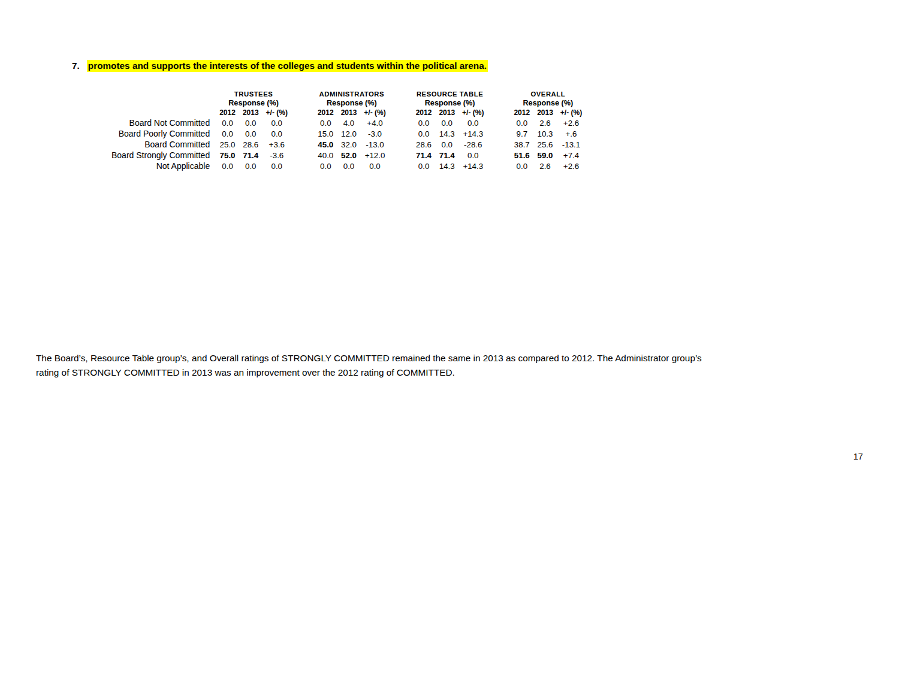7. promotes and supports the interests of the colleges and students within the political arena.
| | TRUSTEES | | ADMINISTRATORS | | RESOURCE TABLE | | OVERALL |
| | Response (%) | | Response (%) | | Response (%) | | Response (%) |
| | 2012 | 2013 | +/- (%) | | 2012 | 2013 | +/- (%) | | 2012 | 2013 | +/- (%) | | 2012 | 2013 | +/- (%) |
| Board Not Committed | 0.0 | 0.0 | 0.0 | | 0.0 | 4.0 | +4.0 | | 0.0 | 0.0 | 0.0 | | 0.0 | 2.6 | +2.6 |
| Board Poorly Committed | 0.0 | 0.0 | 0.0 | | 15.0 | 12.0 | -3.0 | | 0.0 | 14.3 | +14.3 | | 9.7 | 10.3 | +.6 |
| Board Committed | 25.0 | 28.6 | +3.6 | | 45.0 | 32.0 | -13.0 | | 28.6 | 0.0 | -28.6 | | 38.7 | 25.6 | -13.1 |
| Board Strongly Committed | 75.0 | 71.4 | -3.6 | | 40.0 | 52.0 | +12.0 | | 71.4 | 71.4 | 0.0 | | 51.6 | 59.0 | +7.4 |
| Not Applicable | 0.0 | 0.0 | 0.0 | | 0.0 | 0.0 | 0.0 | | 0.0 | 14.3 | +14.3 | | 0.0 | 2.6 | +2.6 |
The Board’s, Resource Table group’s, and Overall ratings of STRONGLY COMMITTED remained the same in 2013 as compared to 2012. The Administrator group’s rating of STRONGLY COMMITTED in 2013 was an improvement over the 2012 rating of COMMITTED.
17